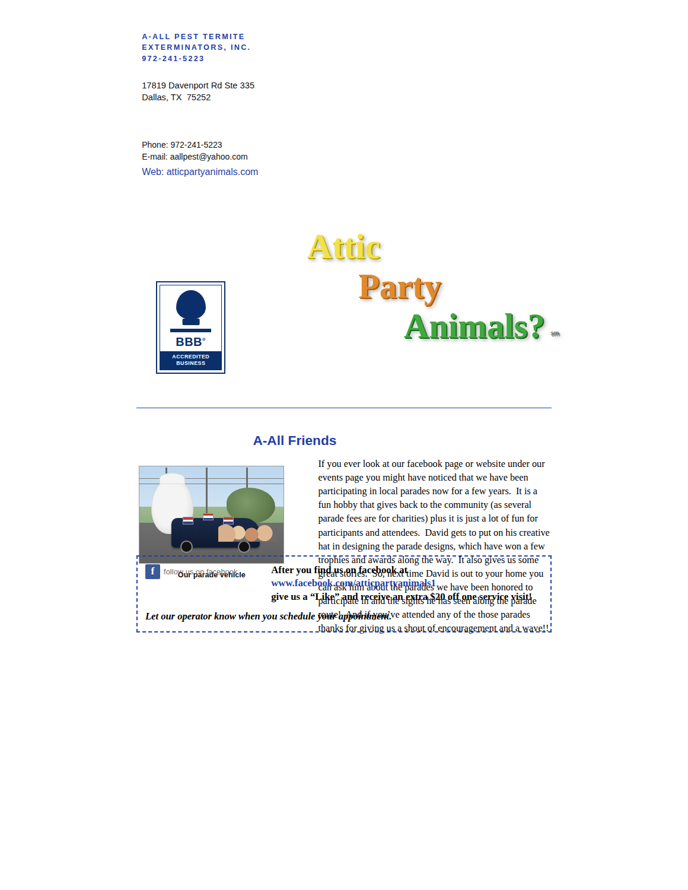A-All Pest Termite
Exterminators, Inc.
972-241-5223
17819 Davenport Rd Ste 335
Dallas, TX 75252
Phone: 972-241-5223
E-mail: aallpest@yahoo.com
Web: atticpartyanimals.com
BBB®
ACCREDITED
BUSINESS
Attic Party Animals?sm
A-All Friends
Our parade vehicle
If you ever look at our facebook page or website under our events page you might have noticed that we have been participating in local parades now for a few years. It is a fun hobby that gives back to the community (as several parade fees are for charities) plus it is just a lot of fun for participants and attendees. David gets to put on his creative hat in designing the parade designs, which have won a few trophies and awards along the way. It also gives us some great stories. So, next time David is out to your home you can ask him about the parades we have been honored to participate in and the sights he has seen along the parade route! And if you’ve attended any of the those parades thanks for giving us a shout of encouragement and a wave!!
f
follow us on facebook
After you find us on facebook at www.facebook.com/atticpartyanimals1
give us a “Like” and receive an extra $20 off one service visit!
Let our operator know when you schedule your appointment.